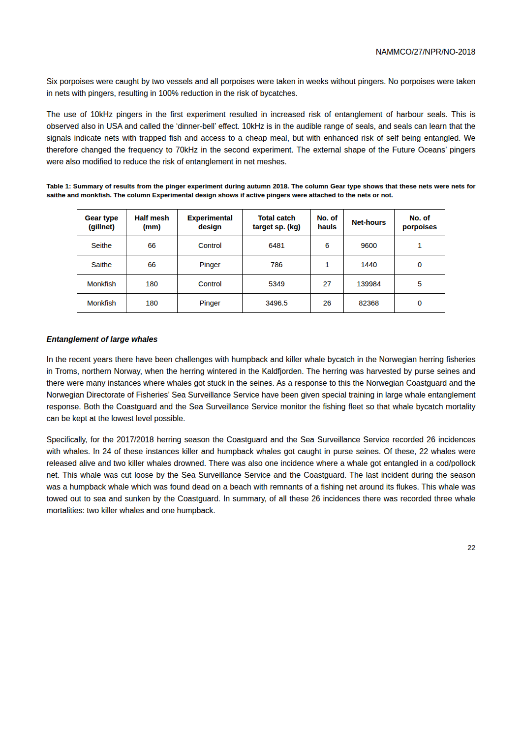NAMMCO/27/NPR/NO-2018
Six porpoises were caught by two vessels and all porpoises were taken in weeks without pingers. No porpoises were taken in nets with pingers, resulting in 100% reduction in the risk of bycatches.
The use of 10kHz pingers in the first experiment resulted in increased risk of entanglement of harbour seals. This is observed also in USA and called the ‘dinner-bell’ effect. 10kHz is in the audible range of seals, and seals can learn that the signals indicate nets with trapped fish and access to a cheap meal, but with enhanced risk of self being entangled. We therefore changed the frequency to 70kHz in the second experiment. The external shape of the Future Oceans’ pingers were also modified to reduce the risk of entanglement in net meshes.
Table 1: Summary of results from the pinger experiment during autumn 2018. The column Gear type shows that these nets were nets for saithe and monkfish. The column Experimental design shows if active pingers were attached to the nets or not.
| Gear type (gillnet) | Half mesh (mm) | Experimental design | Total catch target sp. (kg) | No. of hauls | Net-hours | No. of porpoises |
| --- | --- | --- | --- | --- | --- | --- |
| Seithe | 66 | Control | 6481 | 6 | 9600 | 1 |
| Saithe | 66 | Pinger | 786 | 1 | 1440 | 0 |
| Monkfish | 180 | Control | 5349 | 27 | 139984 | 5 |
| Monkfish | 180 | Pinger | 3496.5 | 26 | 82368 | 0 |
Entanglement of large whales
In the recent years there have been challenges with humpback and killer whale bycatch in the Norwegian herring fisheries in Troms, northern Norway, when the herring wintered in the Kaldfjorden. The herring was harvested by purse seines and there were many instances where whales got stuck in the seines. As a response to this the Norwegian Coastguard and the Norwegian Directorate of Fisheries’ Sea Surveillance Service have been given special training in large whale entanglement response. Both the Coastguard and the Sea Surveillance Service monitor the fishing fleet so that whale bycatch mortality can be kept at the lowest level possible.
Specifically, for the 2017/2018 herring season the Coastguard and the Sea Surveillance Service recorded 26 incidences with whales. In 24 of these instances killer and humpback whales got caught in purse seines. Of these, 22 whales were released alive and two killer whales drowned. There was also one incidence where a whale got entangled in a cod/pollock net. This whale was cut loose by the Sea Surveillance Service and the Coastguard. The last incident during the season was a humpback whale which was found dead on a beach with remnants of a fishing net around its flukes. This whale was towed out to sea and sunken by the Coastguard. In summary, of all these 26 incidences there was recorded three whale mortalities: two killer whales and one humpback.
22